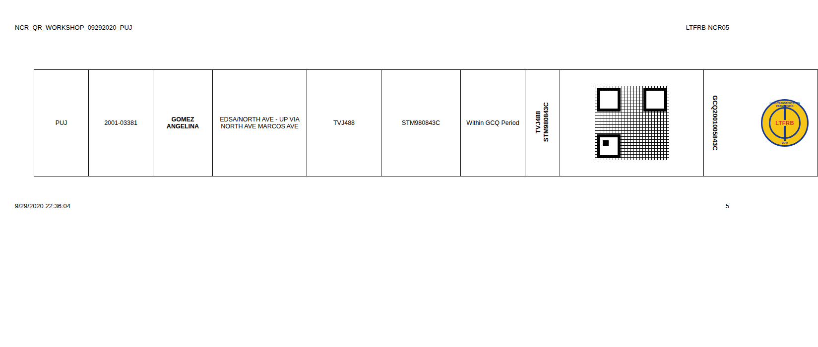NCR_QR_WORKSHOP_09292020_PUJ
LTFRB-NCR05
| PUJ | 2001-03381 | GOMEZ ANGELINA | EDSA/NORTH AVE - UP VIA NORTH AVE MARCOS AVE | TVJ488 | STM980843C | Within GCQ Period | TVJ488 STM980843C | | GCQ2001005843C LAND TRANSPORTATION FRANCHISING LTFRB DOTr |
9/29/2020 22:36:04
5